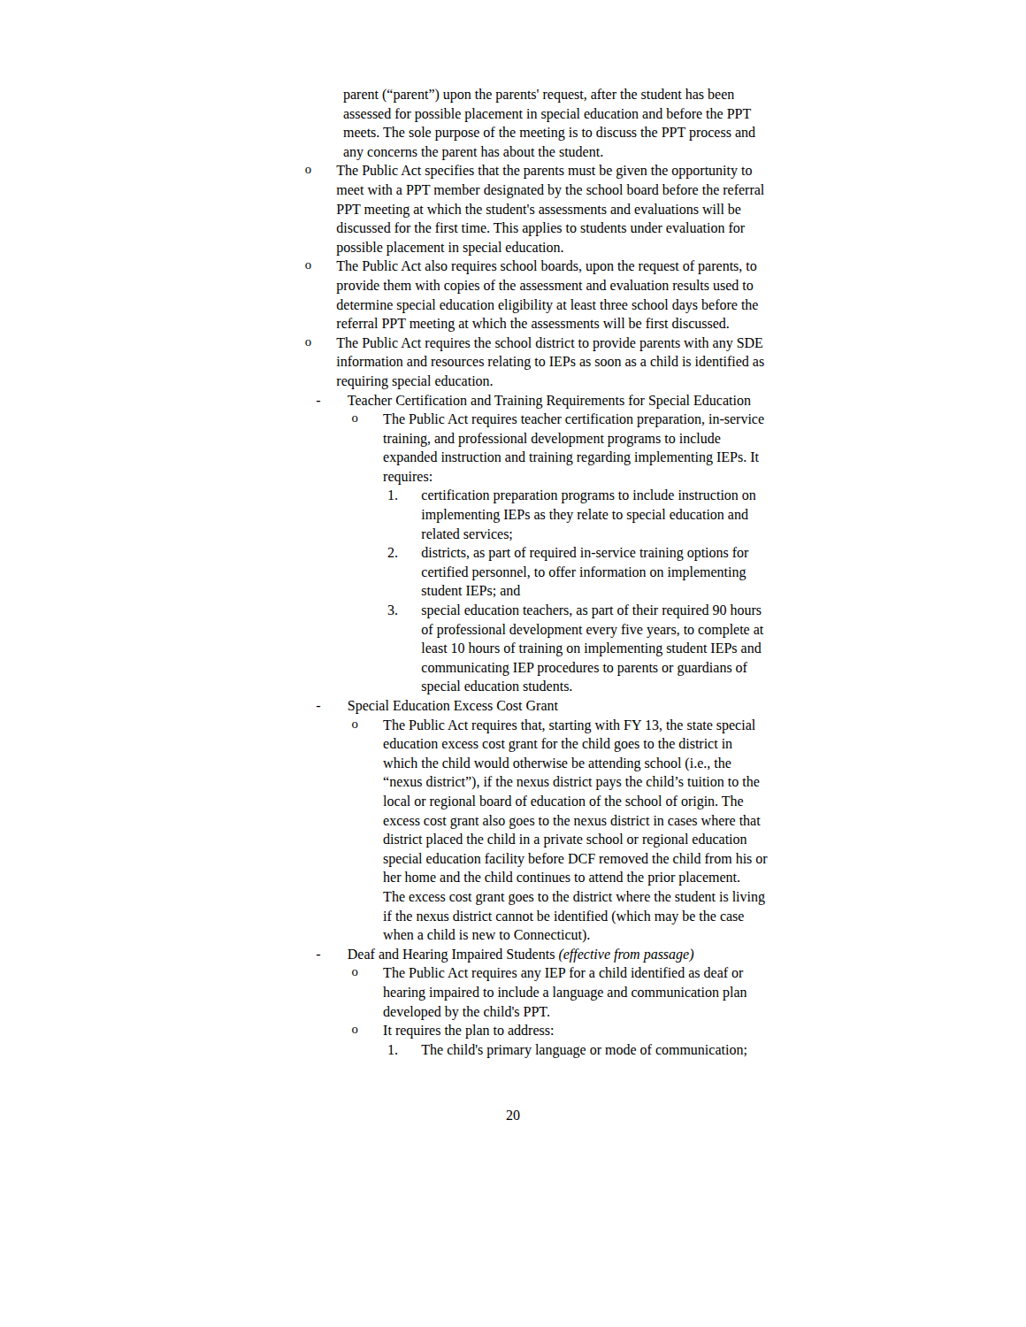parent (“parent”) upon the parents' request, after the student has been assessed for possible placement in special education and before the PPT meets. The sole purpose of the meeting is to discuss the PPT process and any concerns the parent has about the student.
The Public Act specifies that the parents must be given the opportunity to meet with a PPT member designated by the school board before the referral PPT meeting at which the student's assessments and evaluations will be discussed for the first time. This applies to students under evaluation for possible placement in special education.
The Public Act also requires school boards, upon the request of parents, to provide them with copies of the assessment and evaluation results used to determine special education eligibility at least three school days before the referral PPT meeting at which the assessments will be first discussed.
The Public Act requires the school district to provide parents with any SDE information and resources relating to IEPs as soon as a child is identified as requiring special education.
Teacher Certification and Training Requirements for Special Education
The Public Act requires teacher certification preparation, in-service training, and professional development programs to include expanded instruction and training regarding implementing IEPs. It requires:
certification preparation programs to include instruction on implementing IEPs as they relate to special education and related services;
districts, as part of required in-service training options for certified personnel, to offer information on implementing student IEPs; and
special education teachers, as part of their required 90 hours of professional development every five years, to complete at least 10 hours of training on implementing student IEPs and communicating IEP procedures to parents or guardians of special education students.
Special Education Excess Cost Grant
The Public Act requires that, starting with FY 13, the state special education excess cost grant for the child goes to the district in which the child would otherwise be attending school (i.e., the “nexus district”), if the nexus district pays the child’s tuition to the local or regional board of education of the school of origin. The excess cost grant also goes to the nexus district in cases where that district placed the child in a private school or regional education special education facility before DCF removed the child from his or her home and the child continues to attend the prior placement. The excess cost grant goes to the district where the student is living if the nexus district cannot be identified (which may be the case when a child is new to Connecticut).
Deaf and Hearing Impaired Students (effective from passage)
The Public Act requires any IEP for a child identified as deaf or hearing impaired to include a language and communication plan developed by the child's PPT.
It requires the plan to address:
The child's primary language or mode of communication;
20